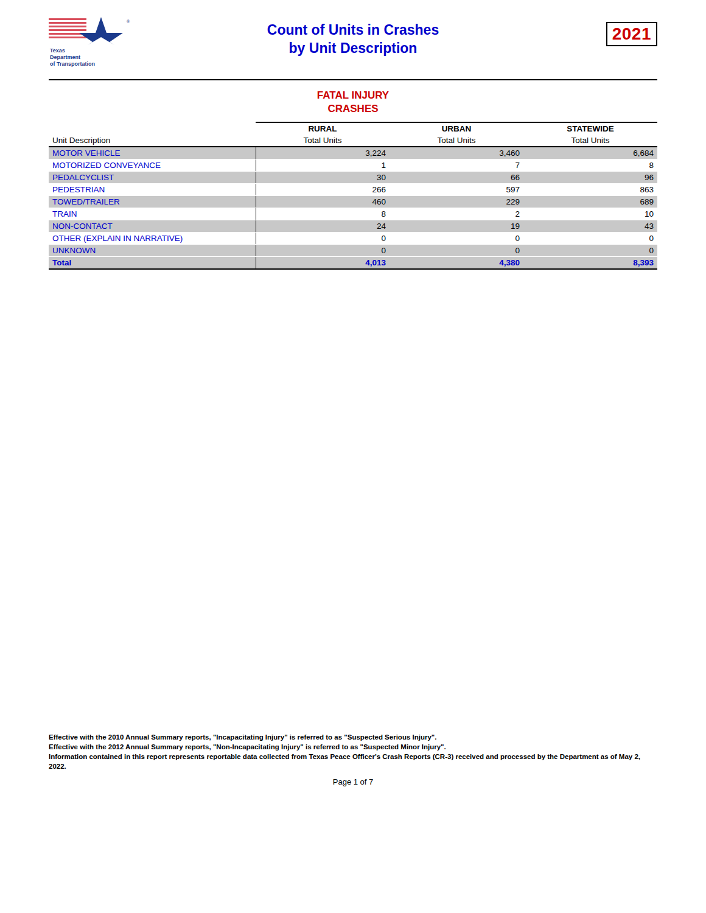®
Texas
Department
of Transportation
Count of Units in Crashes
by Unit Description
2021
FATAL INJURY
CRASHES
| | RURAL | URBAN | STATEWIDE |
| --- | --- | --- | --- |
| Unit Description | Total Units | Total Units | Total Units |
| MOTOR VEHICLE | 3,224 | 3,460 | 6,684 |
| MOTORIZED CONVEYANCE | 1 | 7 | 8 |
| PEDALCYCLIST | 30 | 66 | 96 |
| PEDESTRIAN | 266 | 597 | 863 |
| TOWED/TRAILER | 460 | 229 | 689 |
| TRAIN | 8 | 2 | 10 |
| NON-CONTACT | 24 | 19 | 43 |
| OTHER (EXPLAIN IN NARRATIVE) | 0 | 0 | 0 |
| UNKNOWN | 0 | 0 | 0 |
| Total | 4,013 | 4,380 | 8,393 |
Effective with the 2010 Annual Summary reports, "Incapacitating Injury" is referred to as "Suspected Serious Injury".
Effective with the 2012 Annual Summary reports, "Non-Incapacitating Injury" is referred to as "Suspected Minor Injury".
Information contained in this report represents reportable data collected from Texas Peace Officer's Crash Reports (CR-3) received and processed by the Department as of May 2, 2022.
Page 1 of 7